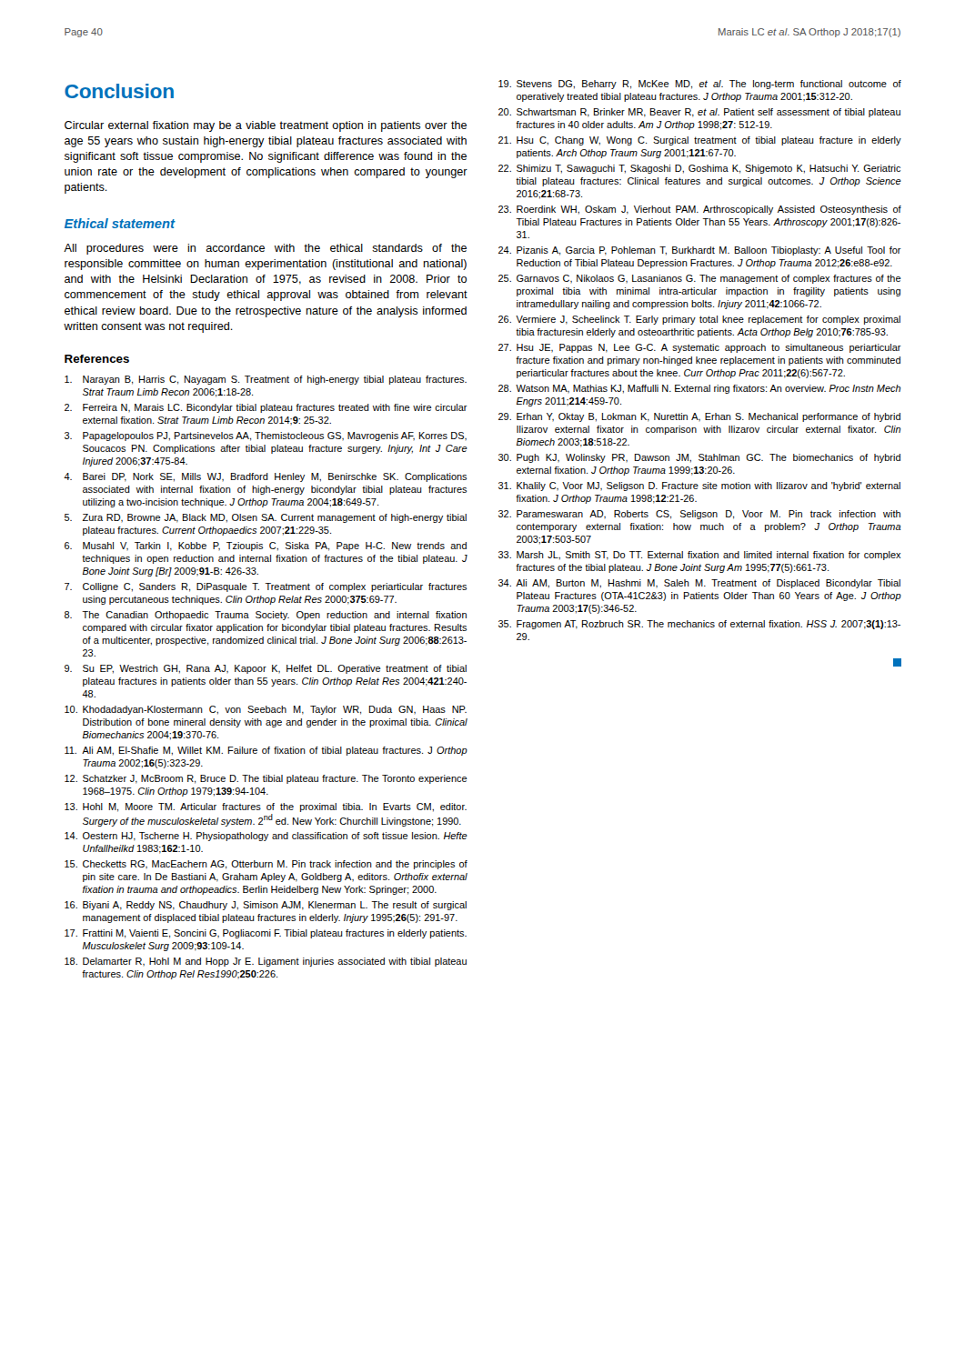Page 40
Marais LC et al. SA Orthop J 2018;17(1)
Conclusion
Circular external fixation may be a viable treatment option in patients over the age 55 years who sustain high-energy tibial plateau fractures associated with significant soft tissue compromise. No significant difference was found in the union rate or the development of complications when compared to younger patients.
Ethical statement
All procedures were in accordance with the ethical standards of the responsible committee on human experimentation (institutional and national) and with the Helsinki Declaration of 1975, as revised in 2008. Prior to commencement of the study ethical approval was obtained from relevant ethical review board. Due to the retrospective nature of the analysis informed written consent was not required.
References
Narayan B, Harris C, Nayagam S. Treatment of high-energy tibial plateau fractures. Strat Traum Limb Recon 2006;1:18-28.
Ferreira N, Marais LC. Bicondylar tibial plateau fractures treated with fine wire circular external fixation. Strat Traum Limb Recon 2014;9: 25-32.
Papagelopoulos PJ, Partsinevelos AA, Themistocleous GS, Mavrogenis AF, Korres DS, Soucacos PN. Complications after tibial plateau fracture surgery. Injury, Int J Care Injured 2006;37:475-84.
Barei DP, Nork SE, Mills WJ, Bradford Henley M, Benirschke SK. Complications associated with internal fixation of high-energy bicondylar tibial plateau fractures utilizing a two-incision technique. J Orthop Trauma 2004;18:649-57.
Zura RD, Browne JA, Black MD, Olsen SA. Current management of high-energy tibial plateau fractures. Current Orthopaedics 2007;21:229-35.
Musahl V, Tarkin I, Kobbe P, Tzioupis C, Siska PA, Pape H-C. New trends and techniques in open reduction and internal fixation of fractures of the tibial plateau. J Bone Joint Surg [Br] 2009;91-B: 426-33.
Colligne C, Sanders R, DiPasquale T. Treatment of complex periarticular fractures using percutaneous techniques. Clin Orthop Relat Res 2000;375:69-77.
The Canadian Orthopaedic Trauma Society. Open reduction and internal fixation compared with circular fixator application for bicondylar tibial plateau fractures. Results of a multicenter, prospective, randomized clinical trial. J Bone Joint Surg 2006;88:2613-23.
Su EP, Westrich GH, Rana AJ, Kapoor K, Helfet DL. Operative treatment of tibial plateau fractures in patients older than 55 years. Clin Orthop Relat Res 2004;421:240-48.
Khodadadyan-Klostermann C, von Seebach M, Taylor WR, Duda GN, Haas NP. Distribution of bone mineral density with age and gender in the proximal tibia. Clinical Biomechanics 2004;19:370-76.
Ali AM, El-Shafie M, Willet KM. Failure of fixation of tibial plateau fractures. J Orthop Trauma 2002;16(5):323-29.
Schatzker J, McBroom R, Bruce D. The tibial plateau fracture. The Toronto experience 1968–1975. Clin Orthop 1979;139:94-104.
Hohl M, Moore TM. Articular fractures of the proximal tibia. In Evarts CM, editor. Surgery of the musculoskeletal system. 2nd ed. New York: Churchill Livingstone; 1990.
Oestern HJ, Tscherne H. Physiopathology and classification of soft tissue lesion. Hefte Unfallheilkd 1983;162:1-10.
Checketts RG, MacEachern AG, Otterburn M. Pin track infection and the principles of pin site care. In De Bastiani A, Graham Apley A, Goldberg A, editors. Orthofix external fixation in trauma and orthopeadics. Berlin Heidelberg New York: Springer; 2000.
Biyani A, Reddy NS, Chaudhury J, Simison AJM, Klenerman L. The result of surgical management of displaced tibial plateau fractures in elderly. Injury 1995;26(5): 291-97.
Frattini M, Vaienti E, Soncini G, Pogliacomi F. Tibial plateau fractures in elderly patients. Musculoskelet Surg 2009;93:109-14.
Delamarter R, Hohl M and Hopp Jr E. Ligament injuries associated with tibial plateau fractures. Clin Orthop Rel Res1990;250:226.
Stevens DG, Beharry R, McKee MD, et al. The long-term functional outcome of operatively treated tibial plateau fractures. J Orthop Trauma 2001;15:312-20.
Schwartsman R, Brinker MR, Beaver R, et al. Patient self assessment of tibial plateau fractures in 40 older adults. Am J Orthop 1998;27: 512-19.
Hsu C, Chang W, Wong C. Surgical treatment of tibial plateau fracture in elderly patients. Arch Othop Traum Surg 2001;121:67-70.
Shimizu T, Sawaguchi T, Skagoshi D, Goshima K, Shigemoto K, Hatsuchi Y. Geriatric tibial plateau fractures: Clinical features and surgical outcomes. J Orthop Science 2016;21:68-73.
Roerdink WH, Oskam J, Vierhout PAM. Arthroscopically Assisted Osteosynthesis of Tibial Plateau Fractures in Patients Older Than 55 Years. Arthroscopy 2001;17(8):826-31.
Pizanis A, Garcia P, Pohleman T, Burkhardt M. Balloon Tibioplasty: A Useful Tool for Reduction of Tibial Plateau Depression Fractures. J Orthop Trauma 2012;26:e88-e92.
Garnavos C, Nikolaos G, Lasanianos G. The management of complex fractures of the proximal tibia with minimal intra-articular impaction in fragility patients using intramedullary nailing and compression bolts. Injury 2011;42:1066-72.
Vermiere J, Scheelinck T. Early primary total knee replacement for complex proximal tibia fracturesin elderly and osteoarthritic patients. Acta Orthop Belg 2010;76:785-93.
Hsu JE, Pappas N, Lee G-C. A systematic approach to simultaneous periarticular fracture fixation and primary non-hinged knee replacement in patients with comminuted periarticular fractures about the knee. Curr Orthop Prac 2011;22(6):567-72.
Watson MA, Mathias KJ, Maffulli N. External ring fixators: An overview. Proc Instn Mech Engrs 2011;214:459-70.
Erhan Y, Oktay B, Lokman K, Nurettin A, Erhan S. Mechanical performance of hybrid Ilizarov external fixator in comparison with Ilizarov circular external fixator. Clin Biomech 2003;18:518-22.
Pugh KJ, Wolinsky PR, Dawson JM, Stahlman GC. The biomechanics of hybrid external fixation. J Orthop Trauma 1999;13:20-26.
Khalily C, Voor MJ, Seligson D. Fracture site motion with Ilizarov and 'hybrid' external fixation. J Orthop Trauma 1998;12:21-26.
Parameswaran AD, Roberts CS, Seligson D, Voor M. Pin track infection with contemporary external fixation: how much of a problem? J Orthop Trauma 2003;17:503-507
Marsh JL, Smith ST, Do TT. External fixation and limited internal fixation for complex fractures of the tibial plateau. J Bone Joint Surg Am 1995;77(5):661-73.
Ali AM, Burton M, Hashmi M, Saleh M. Treatment of Displaced Bicondylar Tibial Plateau Fractures (OTA-41C2&3) in Patients Older Than 60 Years of Age. J Orthop Trauma 2003;17(5):346-52.
Fragomen AT, Rozbruch SR. The mechanics of external fixation. HSS J. 2007;3(1):13-29.